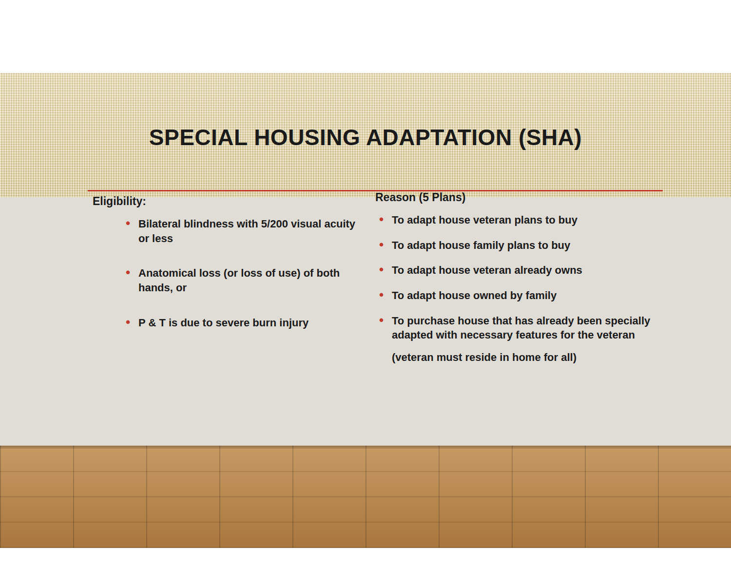SPECIAL HOUSING ADAPTATION (SHA)
Eligibility:
Bilateral blindness with 5/200 visual acuity or less
Anatomical loss (or loss of use) of both hands, or
P & T is due to severe burn injury
Reason (5 Plans)
To adapt house veteran plans to buy
To adapt house family plans to buy
To adapt house veteran already owns
To adapt house owned by family
To purchase house that has already been specially adapted with necessary features for the veteran
(veteran must reside in home for all)